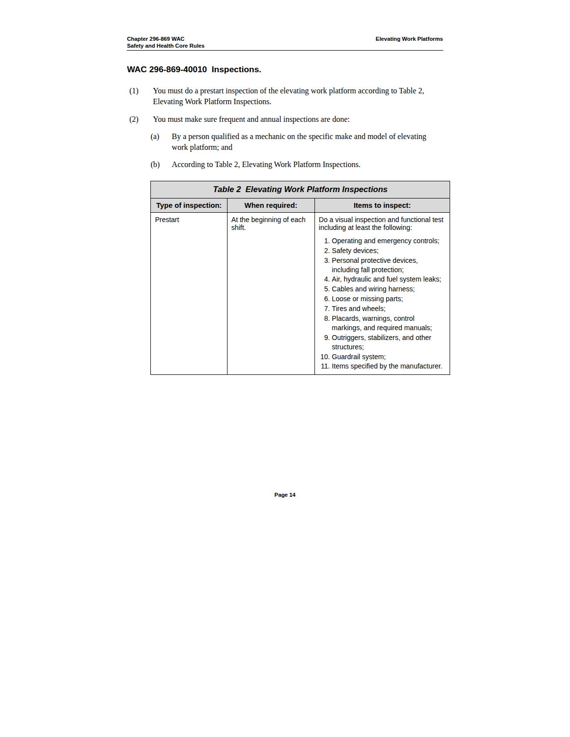Chapter 296-869 WAC
Safety and Health Core Rules
Elevating Work Platforms
WAC 296-869-40010 Inspections.
(1)
You must do a prestart inspection of the elevating work platform according to Table 2, Elevating Work Platform Inspections.
(2)
You must make sure frequent and annual inspections are done:
(a)
By a person qualified as a mechanic on the specific make and model of elevating work platform; and
(b)
According to Table 2, Elevating Work Platform Inspections.
Table 2 Elevating Work Platform Inspections
| Type of inspection: | When required: | Items to inspect: |
| --- | --- | --- |
| Prestart | At the beginning of each shift. | Do a visual inspection and functional test including at least the following: Operating and emergency controls; Safety devices; Personal protective devices, including fall protection; Air, hydraulic and fuel system leaks; Cables and wiring harness; Loose or missing parts; Tires and wheels; Placards, warnings, control markings, and required manuals; Outriggers, stabilizers, and other structures; Guardrail system; Items specified by the manufacturer. |
Page 14